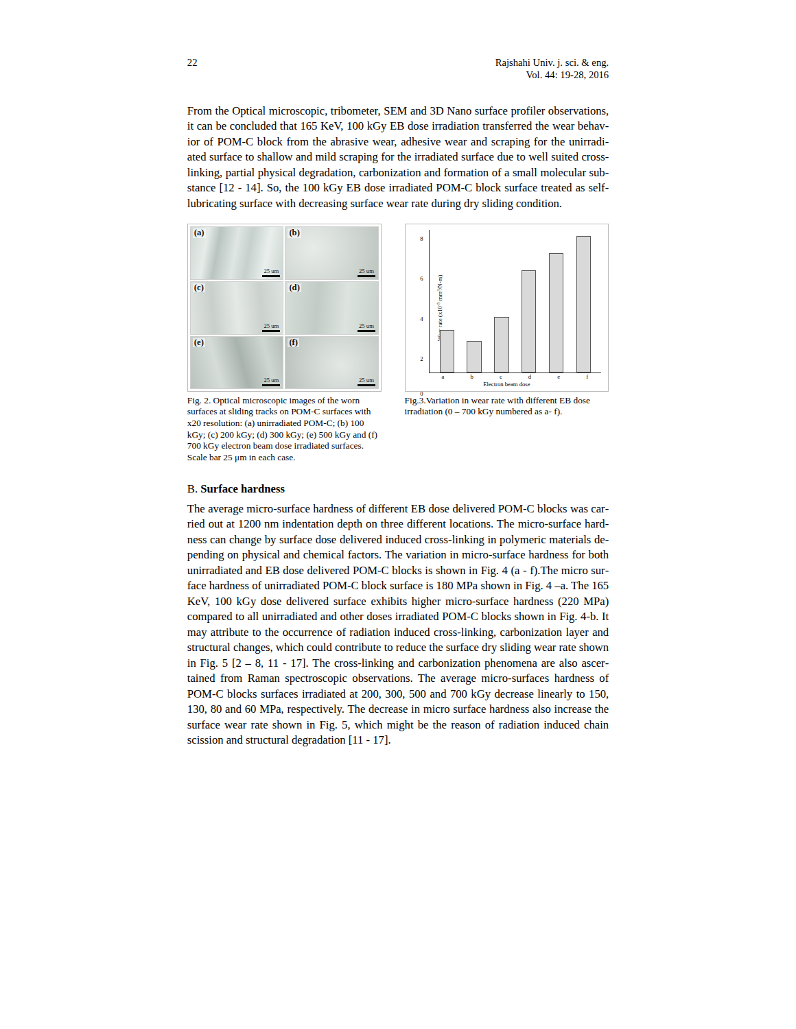22
Rajshahi Univ. j. sci. & eng.
Vol. 44: 19-28, 2016
From the Optical microscopic, tribometer, SEM and 3D Nano surface profiler observations, it can be concluded that 165 KeV, 100 kGy EB dose irradiation transferred the wear behavior of POM-C block from the abrasive wear, adhesive wear and scraping for the unirradiated surface to shallow and mild scraping for the irradiated surface due to well suited cross-linking, partial physical degradation, carbonization and formation of a small molecular substance [12 - 14]. So, the 100 kGy EB dose irradiated POM-C block surface treated as self- lubricating surface with decreasing surface wear rate during dry sliding condition.
(a) 25 um
(b) 25 um
(c) 25 um
(d) 25 um
(e) 25 um
(f) 25 um
Fig. 2. Optical microscopic images of the worn surfaces at sliding tracks on POM-C surfaces with x20 resolution: (a) unirradiated POM-C; (b) 100 kGy; (c) 200 kGy; (d) 300 kGy; (e) 500 kGy and (f) 700 kGy electron beam dose irradiated surfaces. Scale bar 25 μm in each case.
Wear rate (x10-5 mm3/N-m)
8 6 4 2 0
abcdef
Electron beam dose
Fig.3.Variation in wear rate with different EB dose irradiation (0 – 700 kGy numbered as a- f).
B. Surface hardness
The average micro-surface hardness of different EB dose delivered POM-C blocks was carried out at 1200 nm indentation depth on three different locations. The micro-surface hardness can change by surface dose delivered induced cross-linking in polymeric materials depending on physical and chemical factors. The variation in micro-surface hardness for both unirradiated and EB dose delivered POM-C blocks is shown in Fig. 4 (a - f).The micro surface hardness of unirradiated POM-C block surface is 180 MPa shown in Fig. 4 –a. The 165 KeV, 100 kGy dose delivered surface exhibits higher micro-surface hardness (220 MPa) compared to all unirradiated and other doses irradiated POM-C blocks shown in Fig. 4-b. It may attribute to the occurrence of radiation induced cross-linking, carbonization layer and structural changes, which could contribute to reduce the surface dry sliding wear rate shown in Fig. 5 [2 – 8, 11 - 17]. The cross-linking and carbonization phenomena are also ascertained from Raman spectroscopic observations. The average micro-surfaces hardness of POM-C blocks surfaces irradiated at 200, 300, 500 and 700 kGy decrease linearly to 150, 130, 80 and 60 MPa, respectively. The decrease in micro surface hardness also increase the surface wear rate shown in Fig. 5, which might be the reason of radiation induced chain scission and structural degradation [11 - 17].